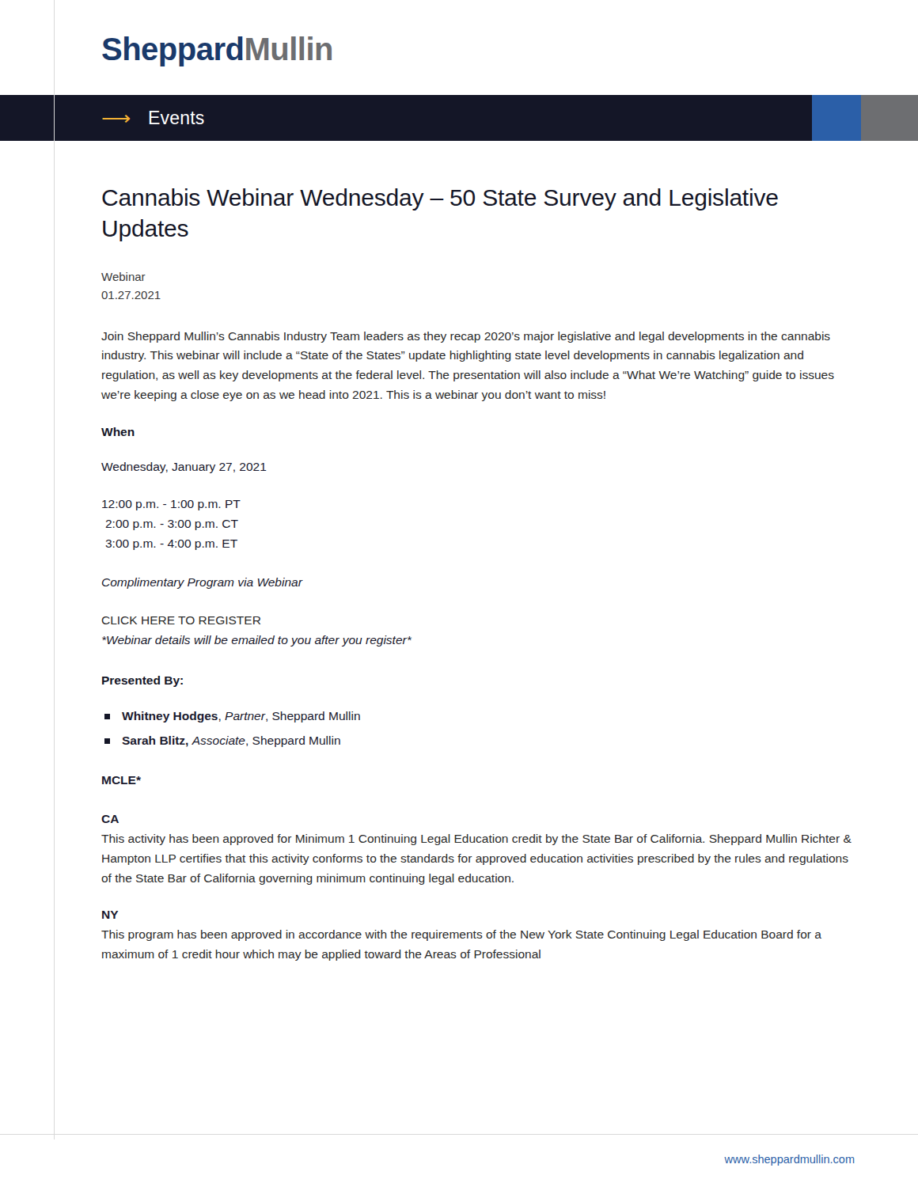Sheppard Mullin
⟶ Events
Cannabis Webinar Wednesday – 50 State Survey and Legislative Updates
Webinar
01.27.2021
Join Sheppard Mullin’s Cannabis Industry Team leaders as they recap 2020’s major legislative and legal developments in the cannabis industry. This webinar will include a “State of the States” update highlighting state level developments in cannabis legalization and regulation, as well as key developments at the federal level. The presentation will also include a “What We’re Watching” guide to issues we’re keeping a close eye on as we head into 2021. This is a webinar you don’t want to miss!
When
Wednesday, January 27, 2021
12:00 p.m. - 1:00 p.m. PT 2:00 p.m. - 3:00 p.m. CT 3:00 p.m. - 4:00 p.m. ET
Complimentary Program via Webinar
CLICK HERE TO REGISTER *Webinar details will be emailed to you after you register*
Presented By:
Whitney Hodges, Partner, Sheppard Mullin
Sarah Blitz, Associate, Sheppard Mullin
MCLE*
CA
This activity has been approved for Minimum 1 Continuing Legal Education credit by the State Bar of California. Sheppard Mullin Richter & Hampton LLP certifies that this activity conforms to the standards for approved education activities prescribed by the rules and regulations of the State Bar of California governing minimum continuing legal education.
NY
This program has been approved in accordance with the requirements of the New York State Continuing Legal Education Board for a maximum of 1 credit hour which may be applied toward the Areas of Professional
www.sheppardmullin.com